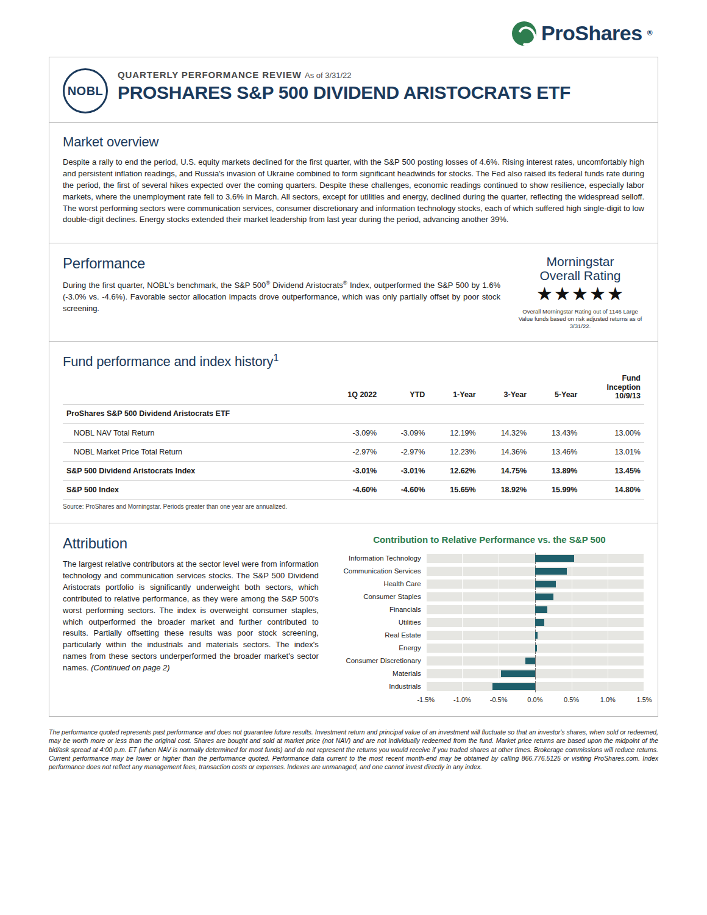ProShares®
NOBL
Quarterly Performance Review As of 3/31/22
ProShares S&P 500 Dividend Aristocrats ETF
Market overview
Despite a rally to end the period, U.S. equity markets declined for the first quarter, with the S&P 500 posting losses of 4.6%. Rising interest rates, uncomfortably high and persistent inflation readings, and Russia's invasion of Ukraine combined to form significant headwinds for stocks. The Fed also raised its federal funds rate during the period, the first of several hikes expected over the coming quarters. Despite these challenges, economic readings continued to show resilience, especially labor markets, where the unemployment rate fell to 3.6% in March. All sectors, except for utilities and energy, declined during the quarter, reflecting the widespread selloff. The worst performing sectors were communication services, consumer discretionary and information technology stocks, each of which suffered high single-digit to low double-digit declines. Energy stocks extended their market leadership from last year during the period, advancing another 39%.
Performance
During the first quarter, NOBL's benchmark, the S&P 500® Dividend Aristocrats® Index, outperformed the S&P 500 by 1.6% (-3.0% vs. -4.6%). Favorable sector allocation impacts drove outperformance, which was only partially offset by poor stock screening.
Morningstar
Overall Rating
★★★★★
Overall Morningstar Rating out of 1146 Large Value funds based on risk adjusted returns as of 3/31/22.
Fund performance and index history1
| | 1Q 2022 | YTD | 1-Year | 3-Year | 5-Year | Fund Inception 10/9/13 |
| --- | --- | --- | --- | --- | --- | --- |
| ProShares S&P 500 Dividend Aristocrats ETF | | | | | | |
| NOBL NAV Total Return | -3.09% | -3.09% | 12.19% | 14.32% | 13.43% | 13.00% |
| NOBL Market Price Total Return | -2.97% | -2.97% | 12.23% | 14.36% | 13.46% | 13.01% |
| S&P 500 Dividend Aristocrats Index | -3.01% | -3.01% | 12.62% | 14.75% | 13.89% | 13.45% |
| S&P 500 Index | -4.60% | -4.60% | 15.65% | 18.92% | 15.99% | 14.80% |
Source: ProShares and Morningstar. Periods greater than one year are annualized.
Attribution
The largest relative contributors at the sector level were from information technology and communication services stocks. The S&P 500 Dividend Aristocrats portfolio is significantly underweight both sectors, which contributed to relative performance, as they were among the S&P 500's worst performing sectors. The index is overweight consumer staples, which outperformed the broader market and further contributed to results. Partially offsetting these results was poor stock screening, particularly within the industrials and materials sectors. The index's names from these sectors underperformed the broader market's sector names. (Continued on page 2)
Contribution to Relative Performance vs. the S&P 500
Information Technology
Communication Services
Health Care
Consumer Staples
Financials
Utilities
Real Estate
Energy
Consumer Discretionary
Materials
Industrials
-1.5% -1.0% -0.5% 0.0% 0.5% 1.0% 1.5%
The performance quoted represents past performance and does not guarantee future results. Investment return and principal value of an investment will fluctuate so that an investor's shares, when sold or redeemed, may be worth more or less than the original cost. Shares are bought and sold at market price (not NAV) and are not individually redeemed from the fund. Market price returns are based upon the midpoint of the bid/ask spread at 4:00 p.m. ET (when NAV is normally determined for most funds) and do not represent the returns you would receive if you traded shares at other times. Brokerage commissions will reduce returns. Current performance may be lower or higher than the performance quoted. Performance data current to the most recent month-end may be obtained by calling 866.776.5125 or visiting ProShares.com. Index performance does not reflect any management fees, transaction costs or expenses. Indexes are unmanaged, and one cannot invest directly in any index.